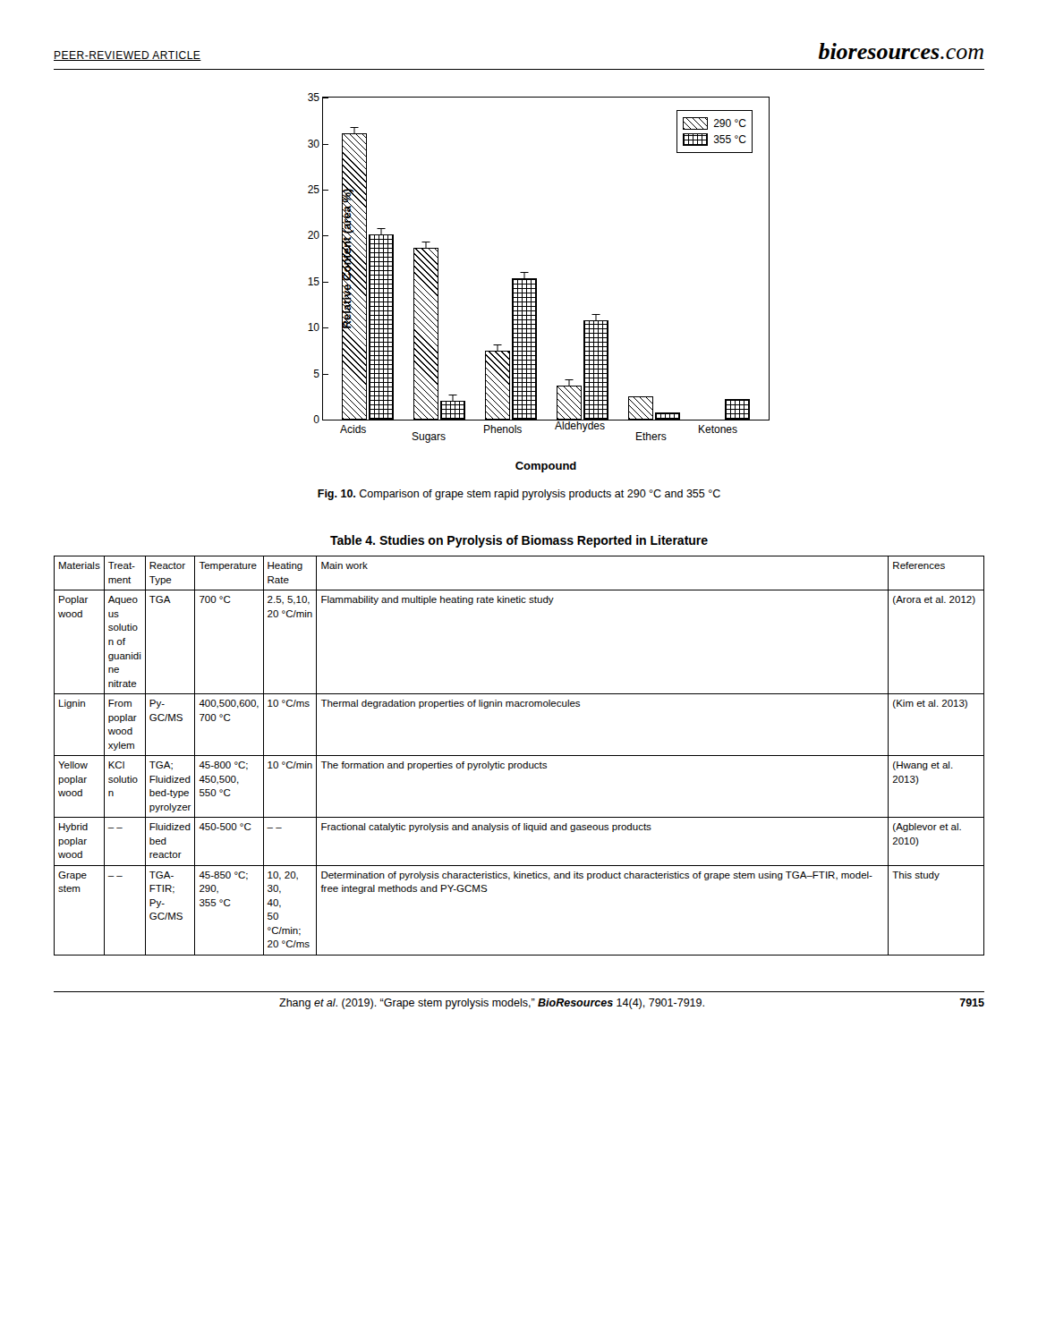PEER-REVIEWED ARTICLE
bioresources.com
Relative Content (area %)
35 30 25 20 15 10 5 0
290 °C
355 °C
Acids Sugars Phenols Aldehydes Ethers Ketones
Compound
Fig. 10. Comparison of grape stem rapid pyrolysis products at 290 °C and 355 °C
Table 4. Studies on Pyrolysis of Biomass Reported in Literature
| Materials | Treat- ment | Reactor Type | Temperature | Heating Rate | Main work | References |
| --- | --- | --- | --- | --- | --- | --- |
| Poplar wood | Aqueo us solutio n of guanidi ne nitrate | TGA | 700 °C | 2.5, 5,10, 20 °C/min | Flammability and multiple heating rate kinetic study | (Arora et al. 2012) |
| Lignin | From poplar wood xylem | Py- GC/MS | 400,500,600, 700 °C | 10 °C/ms | Thermal degradation properties of lignin macromolecules | (Kim et al. 2013) |
| Yellow poplar wood | KCl solutio n | TGA; Fluidized bed-type pyrolyzer | 45-800 °C; 450,500, 550 °C | 10 °C/min | The formation and properties of pyrolytic products | (Hwang et al. 2013) |
| Hybrid poplar wood | – – | Fluidized bed reactor | 450-500 °C | – – | Fractional catalytic pyrolysis and analysis of liquid and gaseous products | (Agblevor et al. 2010) |
| Grape stem | – – | TGA- FTIR; Py- GC/MS | 45-850 °C; 290, 355 °C | 10, 20, 30, 40, 50 °C/min; 20 °C/ms | Determination of pyrolysis characteristics, kinetics, and its product characteristics of grape stem using TGA–FTIR, model-free integral methods and PY-GCMS | This study |
Zhang et al. (2019). “Grape stem pyrolysis models,” BioResources 14(4), 7901-7919.
7915